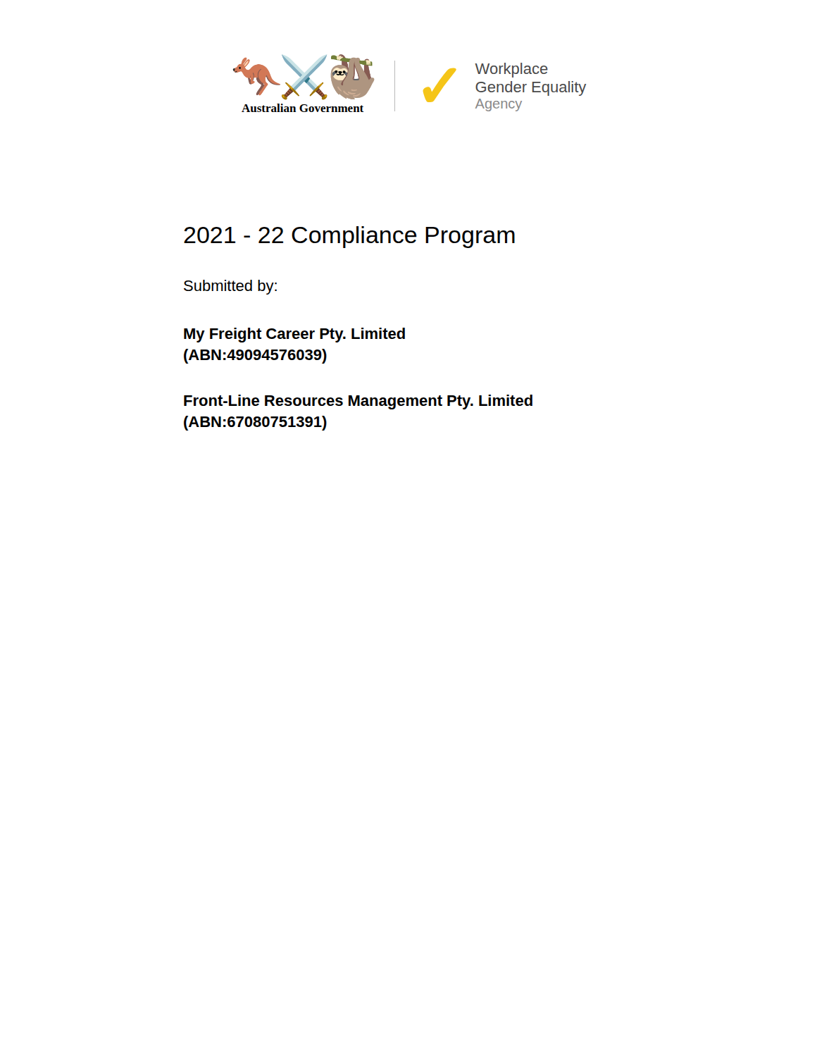🦘⚔️🦥
Australian Government
✓
Workplace
Gender Equality
Agency
2021 - 22 Compliance Program
Submitted by:
My Freight Career Pty. Limited
(ABN:49094576039)
Front-Line Resources Management Pty. Limited (ABN:67080751391)